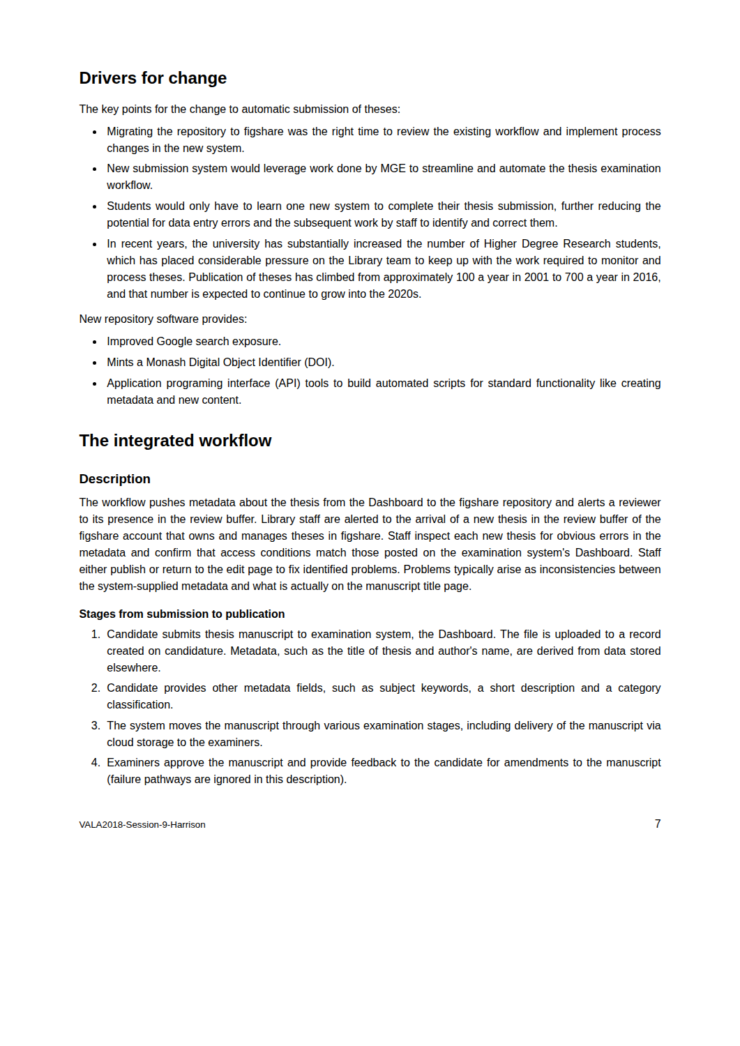Drivers for change
The key points for the change to automatic submission of theses:
Migrating the repository to figshare was the right time to review the existing workflow and implement process changes in the new system.
New submission system would leverage work done by MGE to streamline and automate the thesis examination workflow.
Students would only have to learn one new system to complete their thesis submission, further reducing the potential for data entry errors and the subsequent work by staff to identify and correct them.
In recent years, the university has substantially increased the number of Higher Degree Research students, which has placed considerable pressure on the Library team to keep up with the work required to monitor and process theses. Publication of theses has climbed from approximately 100 a year in 2001 to 700 a year in 2016, and that number is expected to continue to grow into the 2020s.
New repository software provides:
Improved Google search exposure.
Mints a Monash Digital Object Identifier (DOI).
Application programing interface (API) tools to build automated scripts for standard functionality like creating metadata and new content.
The integrated workflow
Description
The workflow pushes metadata about the thesis from the Dashboard to the figshare repository and alerts a reviewer to its presence in the review buffer. Library staff are alerted to the arrival of a new thesis in the review buffer of the figshare account that owns and manages theses in figshare. Staff inspect each new thesis for obvious errors in the metadata and confirm that access conditions match those posted on the examination system's Dashboard. Staff either publish or return to the edit page to fix identified problems. Problems typically arise as inconsistencies between the system-supplied metadata and what is actually on the manuscript title page.
Stages from submission to publication
Candidate submits thesis manuscript to examination system, the Dashboard. The file is uploaded to a record created on candidature. Metadata, such as the title of thesis and author's name, are derived from data stored elsewhere.
Candidate provides other metadata fields, such as subject keywords, a short description and a category classification.
The system moves the manuscript through various examination stages, including delivery of the manuscript via cloud storage to the examiners.
Examiners approve the manuscript and provide feedback to the candidate for amendments to the manuscript (failure pathways are ignored in this description).
VALA2018-Session-9-Harrison 7